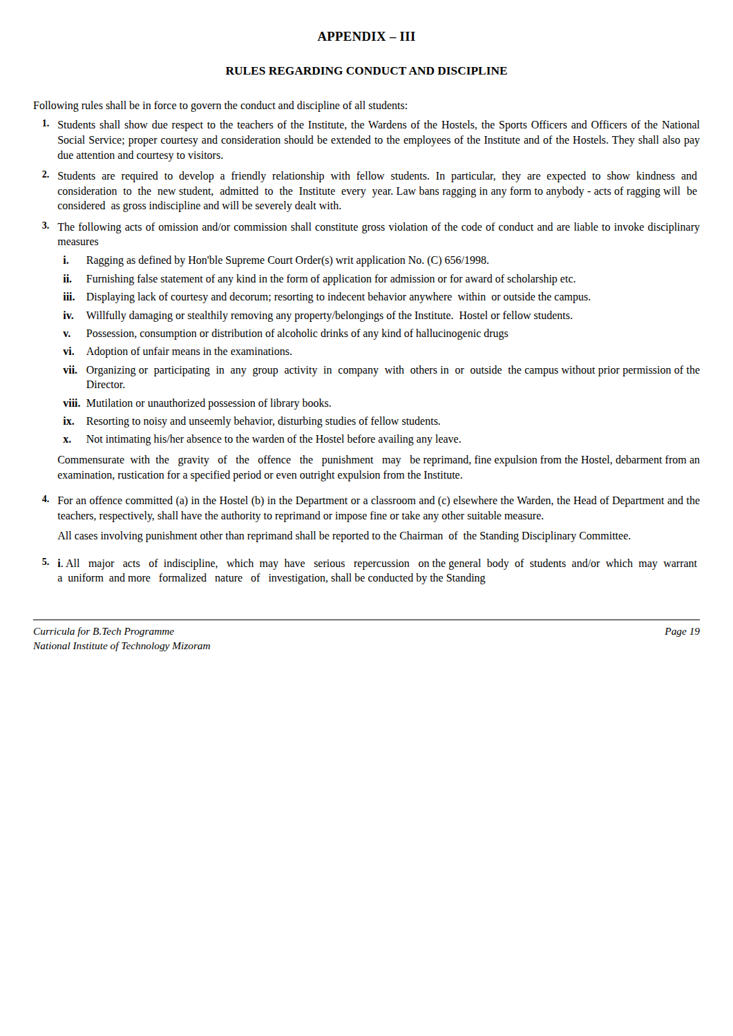APPENDIX – III
RULES REGARDING CONDUCT AND DISCIPLINE
Following rules shall be in force to govern the conduct and discipline of all students:
Students shall show due respect to the teachers of the Institute, the Wardens of the Hostels, the Sports Officers and Officers of the National Social Service; proper courtesy and consideration should be extended to the employees of the Institute and of the Hostels. They shall also pay due attention and courtesy to visitors.
Students are required to develop a friendly relationship with fellow students. In particular, they are expected to show kindness and consideration to the new student, admitted to the Institute every year. Law bans ragging in any form to anybody - acts of ragging will be considered as gross indiscipline and will be severely dealt with.
The following acts of omission and/or commission shall constitute gross violation of the code of conduct and are liable to invoke disciplinary measures
Ragging as defined by Hon'ble Supreme Court Order(s) writ application No. (C) 656/1998.
Furnishing false statement of any kind in the form of application for admission or for award of scholarship etc.
Displaying lack of courtesy and decorum; resorting to indecent behavior anywhere within or outside the campus.
Willfully damaging or stealthily removing any property/belongings of the Institute. Hostel or fellow students.
Possession, consumption or distribution of alcoholic drinks of any kind of hallucinogenic drugs
Adoption of unfair means in the examinations.
Organizing or participating in any group activity in company with others in or outside the campus without prior permission of the Director.
Mutilation or unauthorized possession of library books.
Resorting to noisy and unseemly behavior, disturbing studies of fellow students.
Not intimating his/her absence to the warden of the Hostel before availing any leave.
Commensurate with the gravity of the offence the punishment may be reprimand, fine expulsion from the Hostel, debarment from an examination, rustication for a specified period or even outright expulsion from the Institute.
For an offence committed (a) in the Hostel (b) in the Department or a classroom and (c) elsewhere the Warden, the Head of Department and the teachers, respectively, shall have the authority to reprimand or impose fine or take any other suitable measure.
All cases involving punishment other than reprimand shall be reported to the Chairman of the Standing Disciplinary Committee.
i. All major acts of indiscipline, which may have serious repercussion on the general body of students and/or which may warrant a uniform and more formalized nature of investigation, shall be conducted by the Standing
Curricula for B.Tech Programme
National Institute of Technology Mizoram
Page 19